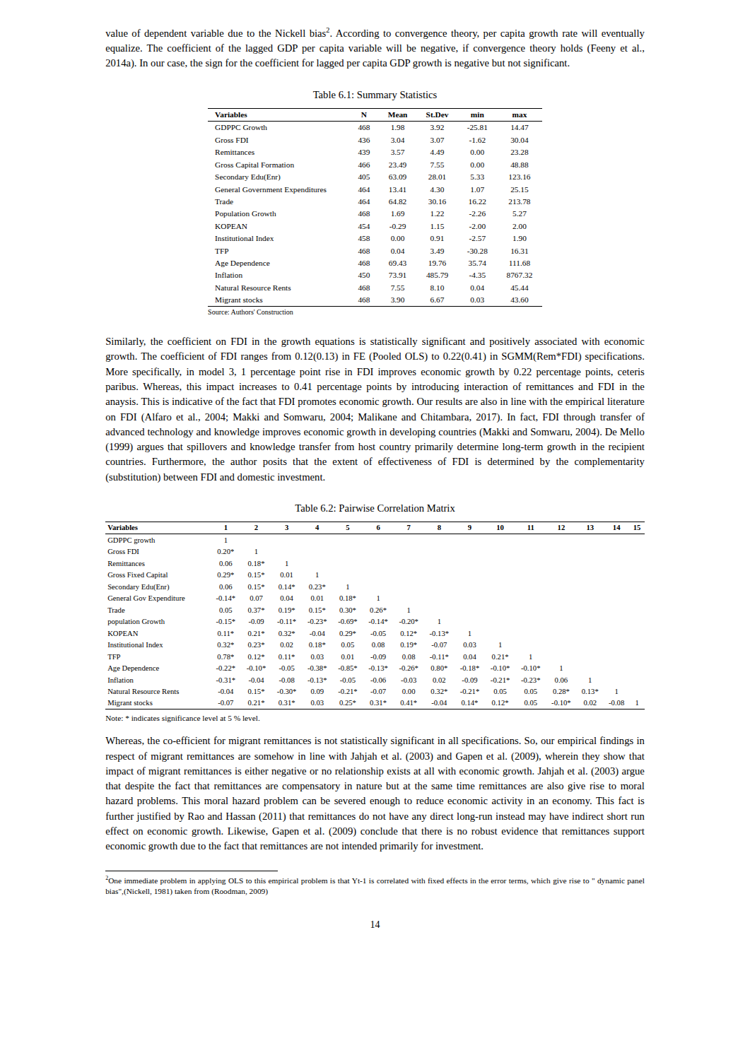value of dependent variable due to the Nickell bias2. According to convergence theory, per capita growth rate will eventually equalize. The coefficient of the lagged GDP per capita variable will be negative, if convergence theory holds (Feeny et al., 2014a). In our case, the sign for the coefficient for lagged per capita GDP growth is negative but not significant.
Table 6.1: Summary Statistics
| Variables | N | Mean | St.Dev | min | max |
| --- | --- | --- | --- | --- | --- |
| GDPPC Growth | 468 | 1.98 | 3.92 | -25.81 | 14.47 |
| Gross FDI | 436 | 3.04 | 3.07 | -1.62 | 30.04 |
| Remittances | 439 | 3.57 | 4.49 | 0.00 | 23.28 |
| Gross Capital Formation | 466 | 23.49 | 7.55 | 0.00 | 48.88 |
| Secondary Edu(Enr) | 405 | 63.09 | 28.01 | 5.33 | 123.16 |
| General Government Expenditures | 464 | 13.41 | 4.30 | 1.07 | 25.15 |
| Trade | 464 | 64.82 | 30.16 | 16.22 | 213.78 |
| Population Growth | 468 | 1.69 | 1.22 | -2.26 | 5.27 |
| KOPEAN | 454 | -0.29 | 1.15 | -2.00 | 2.00 |
| Institutional Index | 458 | 0.00 | 0.91 | -2.57 | 1.90 |
| TFP | 468 | 0.04 | 3.49 | -30.28 | 16.31 |
| Age Dependence | 468 | 69.43 | 19.76 | 35.74 | 111.68 |
| Inflation | 450 | 73.91 | 485.79 | -4.35 | 8767.32 |
| Natural Resource Rents | 468 | 7.55 | 8.10 | 0.04 | 45.44 |
| Migrant stocks | 468 | 3.90 | 6.67 | 0.03 | 43.60 |
Source: Authors' Construction
Similarly, the coefficient on FDI in the growth equations is statistically significant and positively associated with economic growth. The coefficient of FDI ranges from 0.12(0.13) in FE (Pooled OLS) to 0.22(0.41) in SGMM(Rem*FDI) specifications. More specifically, in model 3, 1 percentage point rise in FDI improves economic growth by 0.22 percentage points, ceteris paribus. Whereas, this impact increases to 0.41 percentage points by introducing interaction of remittances and FDI in the anaysis. This is indicative of the fact that FDI promotes economic growth. Our results are also in line with the empirical literature on FDI (Alfaro et al., 2004; Makki and Somwaru, 2004; Malikane and Chitambara, 2017). In fact, FDI through transfer of advanced technology and knowledge improves economic growth in developing countries (Makki and Somwaru, 2004). De Mello (1999) argues that spillovers and knowledge transfer from host country primarily determine long-term growth in the recipient countries. Furthermore, the author posits that the extent of effectiveness of FDI is determined by the complementarity (substitution) between FDI and domestic investment.
Table 6.2: Pairwise Correlation Matrix
| Variables | 1 | 2 | 3 | 4 | 5 | 6 | 7 | 8 | 9 | 10 | 11 | 12 | 13 | 14 | 15 |
| --- | --- | --- | --- | --- | --- | --- | --- | --- | --- | --- | --- | --- | --- | --- | --- |
| GDPPC growth | 1 | | | | | | | | | | | | | | |
| Gross FDI | 0.20* | 1 | | | | | | | | | | | | | |
| Remittances | 0.06 | 0.18* | 1 | | | | | | | | | | | | |
| Gross Fixed Capital | 0.29* | 0.15* | 0.01 | 1 | | | | | | | | | | | |
| Secondary Edu(Enr) | 0.06 | 0.15* | 0.14* | 0.23* | 1 | | | | | | | | | | |
| General Gov Expenditure | -0.14* | 0.07 | 0.04 | 0.01 | 0.18* | 1 | | | | | | | | | |
| Trade | 0.05 | 0.37* | 0.19* | 0.15* | 0.30* | 0.26* | 1 | | | | | | | | |
| population Growth | -0.15* | -0.09 | -0.11* | -0.23* | -0.69* | -0.14* | -0.20* | 1 | | | | | | | |
| KOPEAN | 0.11* | 0.21* | 0.32* | -0.04 | 0.29* | -0.05 | 0.12* | -0.13* | 1 | | | | | | |
| Institutional Index | 0.32* | 0.23* | 0.02 | 0.18* | 0.05 | 0.08 | 0.19* | -0.07 | 0.03 | 1 | | | | | |
| TFP | 0.78* | 0.12* | 0.11* | 0.03 | 0.01 | -0.09 | 0.08 | -0.11* | 0.04 | 0.21* | 1 | | | | |
| Age Dependence | -0.22* | -0.10* | -0.05 | -0.38* | -0.85* | -0.13* | -0.26* | 0.80* | -0.18* | -0.10* | -0.10* | 1 | | | |
| Inflation | -0.31* | -0.04 | -0.08 | -0.13* | -0.05 | -0.06 | -0.03 | 0.02 | -0.09 | -0.21* | -0.23* | 0.06 | 1 | | |
| Natural Resource Rents | -0.04 | 0.15* | -0.30* | 0.09 | -0.21* | -0.07 | 0.00 | 0.32* | -0.21* | 0.05 | 0.05 | 0.28* | 0.13* | 1 | |
| Migrant stocks | -0.07 | 0.21* | 0.31* | 0.03 | 0.25* | 0.31* | 0.41* | -0.04 | 0.14* | 0.12* | 0.05 | -0.10* | 0.02 | -0.08 | 1 |
Note: * indicates significance level at 5 % level.
Whereas, the co-efficient for migrant remittances is not statistically significant in all specifications. So, our empirical findings in respect of migrant remittances are somehow in line with Jahjah et al. (2003) and Gapen et al. (2009), wherein they show that impact of migrant remittances is either negative or no relationship exists at all with economic growth. Jahjah et al. (2003) argue that despite the fact that remittances are compensatory in nature but at the same time remittances are also give rise to moral hazard problems. This moral hazard problem can be severed enough to reduce economic activity in an economy. This fact is further justified by Rao and Hassan (2011) that remittances do not have any direct long-run instead may have indirect short run effect on economic growth. Likewise, Gapen et al. (2009) conclude that there is no robust evidence that remittances support economic growth due to the fact that remittances are not intended primarily for investment.
2One immediate problem in applying OLS to this empirical problem is that Yt-1 is correlated with fixed effects in the error terms, which give rise to " dynamic panel bias",(Nickell, 1981) taken from (Roodman, 2009)
14